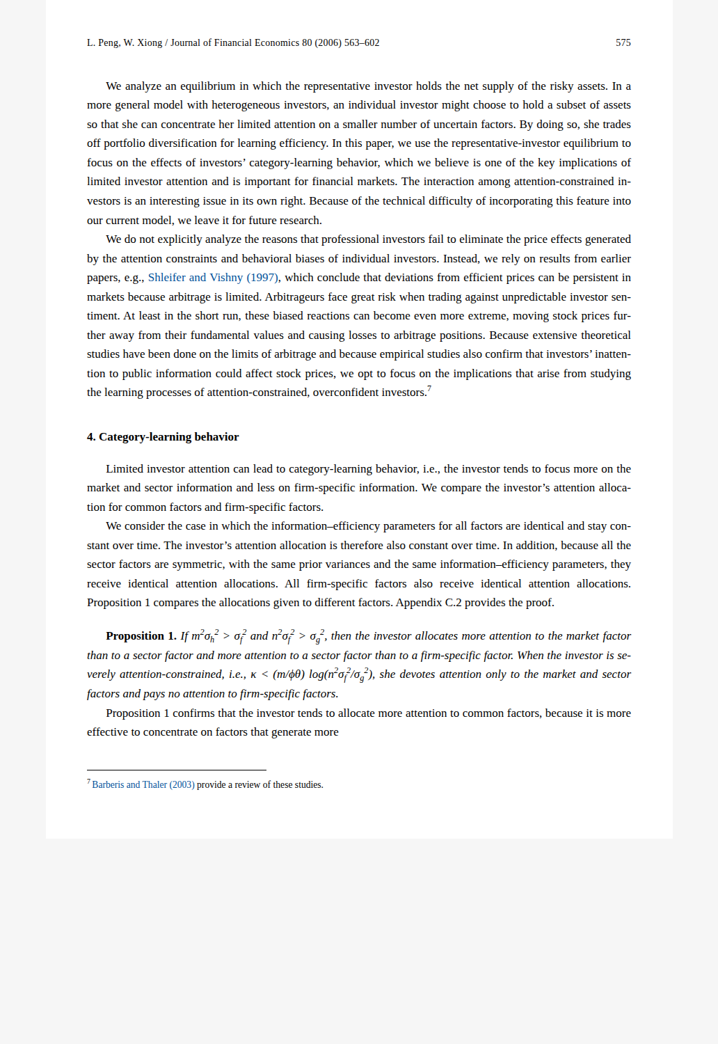L. Peng, W. Xiong / Journal of Financial Economics 80 (2006) 563–602 575
We analyze an equilibrium in which the representative investor holds the net supply of the risky assets. In a more general model with heterogeneous investors, an individual investor might choose to hold a subset of assets so that she can concentrate her limited attention on a smaller number of uncertain factors. By doing so, she trades off portfolio diversification for learning efficiency. In this paper, we use the representative-investor equilibrium to focus on the effects of investors’ category-learning behavior, which we believe is one of the key implications of limited investor attention and is important for financial markets. The interaction among attention-constrained investors is an interesting issue in its own right. Because of the technical difficulty of incorporating this feature into our current model, we leave it for future research.
We do not explicitly analyze the reasons that professional investors fail to eliminate the price effects generated by the attention constraints and behavioral biases of individual investors. Instead, we rely on results from earlier papers, e.g., Shleifer and Vishny (1997), which conclude that deviations from efficient prices can be persistent in markets because arbitrage is limited. Arbitrageurs face great risk when trading against unpredictable investor sentiment. At least in the short run, these biased reactions can become even more extreme, moving stock prices further away from their fundamental values and causing losses to arbitrage positions. Because extensive theoretical studies have been done on the limits of arbitrage and because empirical studies also confirm that investors’ inattention to public information could affect stock prices, we opt to focus on the implications that arise from studying the learning processes of attention-constrained, overconfident investors.7
4. Category-learning behavior
Limited investor attention can lead to category-learning behavior, i.e., the investor tends to focus more on the market and sector information and less on firm-specific information. We compare the investor’s attention allocation for common factors and firm-specific factors.
We consider the case in which the information–efficiency parameters for all factors are identical and stay constant over time. The investor’s attention allocation is therefore also constant over time. In addition, because all the sector factors are symmetric, with the same prior variances and the same information–efficiency parameters, they receive identical attention allocations. All firm-specific factors also receive identical attention allocations. Proposition 1 compares the allocations given to different factors. Appendix C.2 provides the proof.
Proposition 1. If m2σh2 > σf2 and n2σf2 > σg2, then the investor allocates more attention to the market factor than to a sector factor and more attention to a sector factor than to a firm-specific factor. When the investor is severely attention-constrained, i.e., κ < (m/ϕθ) log(n2σf2/σg2), she devotes attention only to the market and sector factors and pays no attention to firm-specific factors.
Proposition 1 confirms that the investor tends to allocate more attention to common factors, because it is more effective to concentrate on factors that generate more
7Barberis and Thaler (2003) provide a review of these studies.